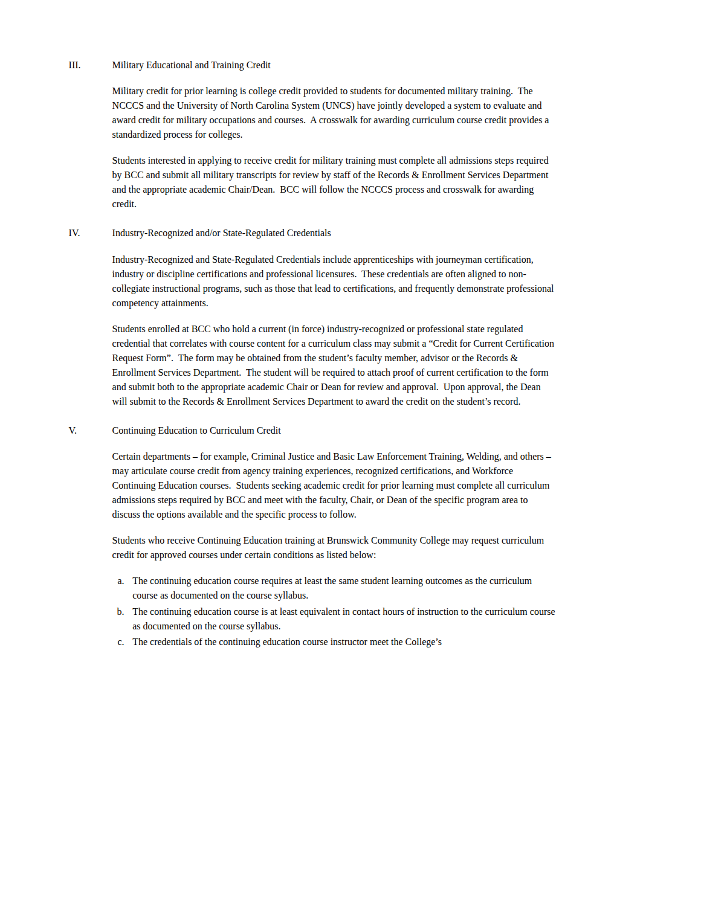III.
Military Educational and Training Credit
Military credit for prior learning is college credit provided to students for documented military training. The NCCCS and the University of North Carolina System (UNCS) have jointly developed a system to evaluate and award credit for military occupations and courses. A crosswalk for awarding curriculum course credit provides a standardized process for colleges.
Students interested in applying to receive credit for military training must complete all admissions steps required by BCC and submit all military transcripts for review by staff of the Records & Enrollment Services Department and the appropriate academic Chair/Dean. BCC will follow the NCCCS process and crosswalk for awarding credit.
IV.
Industry-Recognized and/or State-Regulated Credentials
Industry-Recognized and State-Regulated Credentials include apprenticeships with journeyman certification, industry or discipline certifications and professional licensures. These credentials are often aligned to non-collegiate instructional programs, such as those that lead to certifications, and frequently demonstrate professional competency attainments.
Students enrolled at BCC who hold a current (in force) industry-recognized or professional state regulated credential that correlates with course content for a curriculum class may submit a “Credit for Current Certification Request Form”. The form may be obtained from the student’s faculty member, advisor or the Records & Enrollment Services Department. The student will be required to attach proof of current certification to the form and submit both to the appropriate academic Chair or Dean for review and approval. Upon approval, the Dean will submit to the Records & Enrollment Services Department to award the credit on the student’s record.
V.
Continuing Education to Curriculum Credit
Certain departments – for example, Criminal Justice and Basic Law Enforcement Training, Welding, and others – may articulate course credit from agency training experiences, recognized certifications, and Workforce Continuing Education courses. Students seeking academic credit for prior learning must complete all curriculum admissions steps required by BCC and meet with the faculty, Chair, or Dean of the specific program area to discuss the options available and the specific process to follow.
Students who receive Continuing Education training at Brunswick Community College may request curriculum credit for approved courses under certain conditions as listed below:
The continuing education course requires at least the same student learning outcomes as the curriculum course as documented on the course syllabus.
The continuing education course is at least equivalent in contact hours of instruction to the curriculum course as documented on the course syllabus.
The credentials of the continuing education course instructor meet the College’s